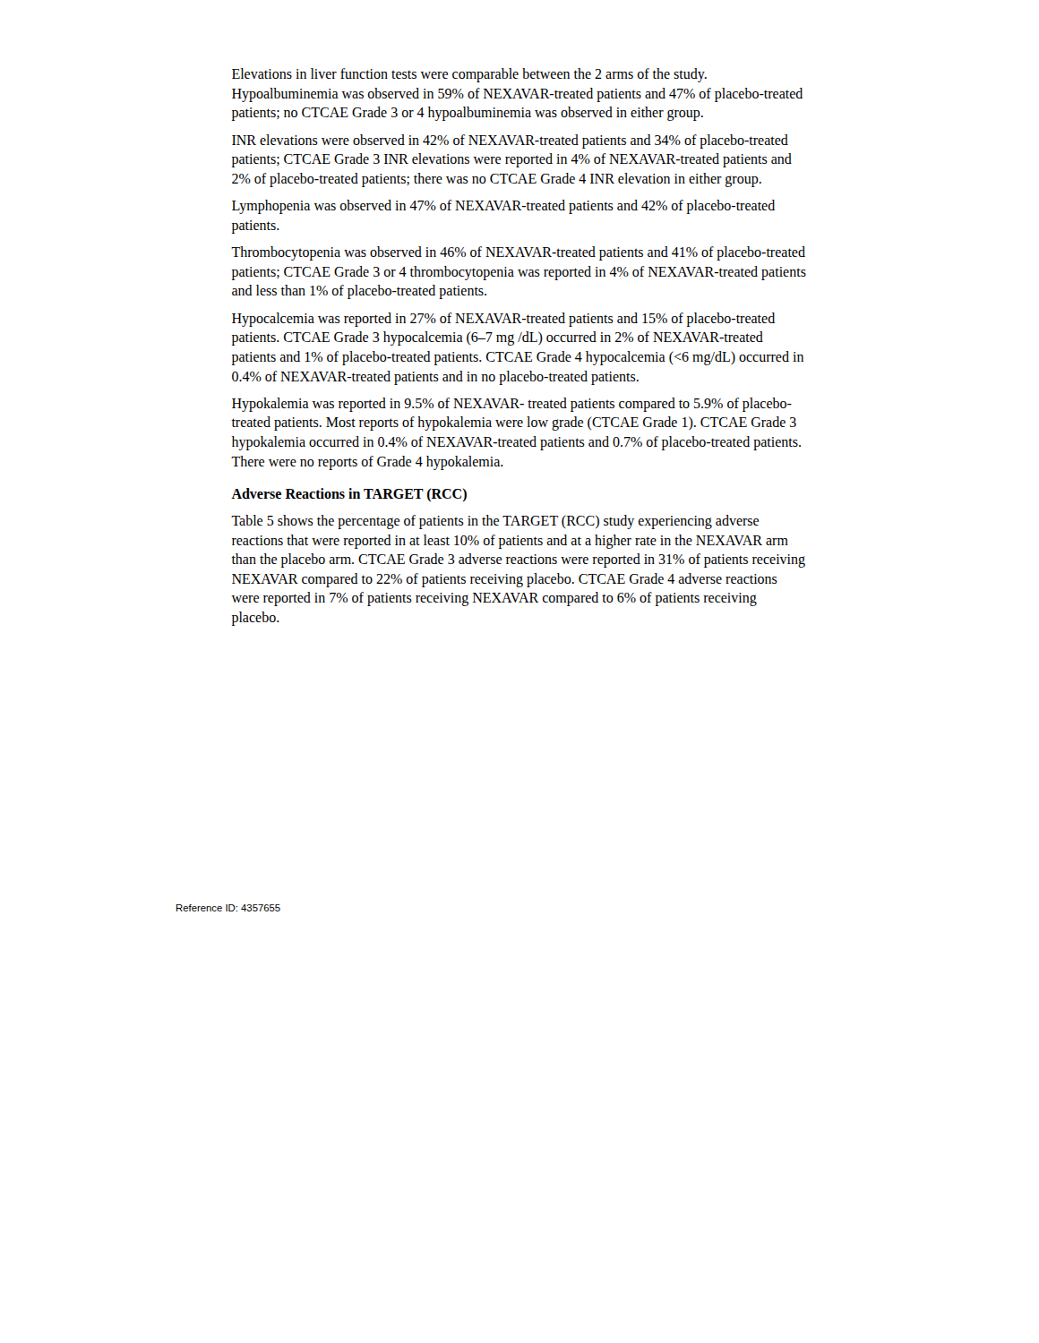Elevations in liver function tests were comparable between the 2 arms of the study. Hypoalbuminemia was observed in 59% of NEXAVAR-treated patients and 47% of placebo-treated patients; no CTCAE Grade 3 or 4 hypoalbuminemia was observed in either group.
INR elevations were observed in 42% of NEXAVAR-treated patients and 34% of placebo-treated patients; CTCAE Grade 3 INR elevations were reported in 4% of NEXAVAR-treated patients and 2% of placebo-treated patients; there was no CTCAE Grade 4 INR elevation in either group.
Lymphopenia was observed in 47% of NEXAVAR-treated patients and 42% of placebo-treated patients.
Thrombocytopenia was observed in 46% of NEXAVAR-treated patients and 41% of placebo-treated patients; CTCAE Grade 3 or 4 thrombocytopenia was reported in 4% of NEXAVAR-treated patients and less than 1% of placebo-treated patients.
Hypocalcemia was reported in 27% of NEXAVAR-treated patients and 15% of placebo-treated patients. CTCAE Grade 3 hypocalcemia (6–7 mg /dL) occurred in 2% of NEXAVAR-treated patients and 1% of placebo-treated patients. CTCAE Grade 4 hypocalcemia (<6 mg/dL) occurred in 0.4% of NEXAVAR-treated patients and in no placebo-treated patients.
Hypokalemia was reported in 9.5% of NEXAVAR- treated patients compared to 5.9% of placebo-treated patients. Most reports of hypokalemia were low grade (CTCAE Grade 1). CTCAE Grade 3 hypokalemia occurred in 0.4% of NEXAVAR-treated patients and 0.7% of placebo-treated patients. There were no reports of Grade 4 hypokalemia.
Adverse Reactions in TARGET (RCC)
Table 5 shows the percentage of patients in the TARGET (RCC) study experiencing adverse reactions that were reported in at least 10% of patients and at a higher rate in the NEXAVAR arm than the placebo arm. CTCAE Grade 3 adverse reactions were reported in 31% of patients receiving NEXAVAR compared to 22% of patients receiving placebo. CTCAE Grade 4 adverse reactions were reported in 7% of patients receiving NEXAVAR compared to 6% of patients receiving placebo.
Reference ID: 4357655